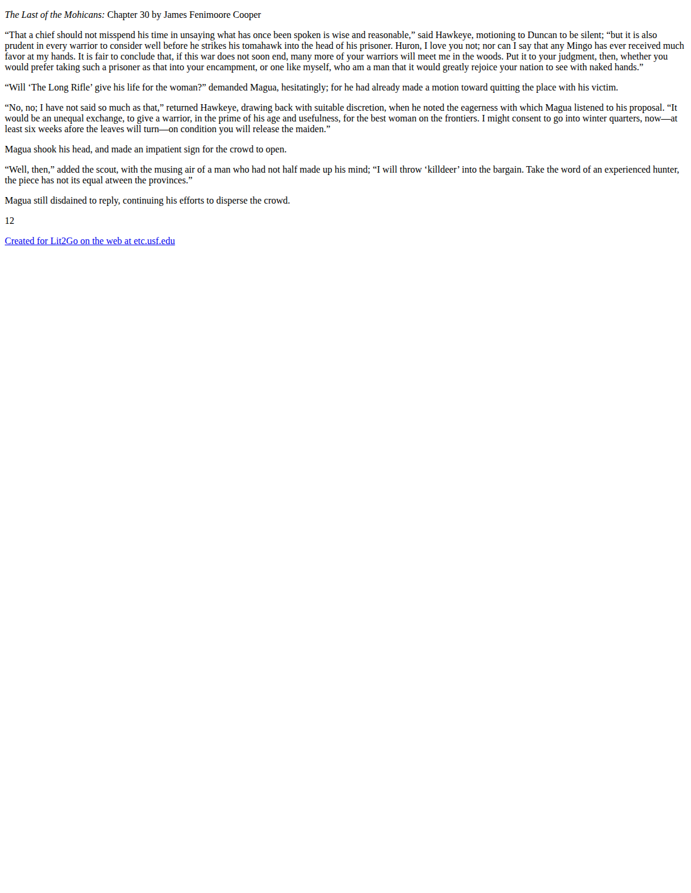The Last of the Mohicans: Chapter 30 by James Fenimoore Cooper
“That a chief should not misspend his time in unsaying what has once been spoken is wise and reasonable,” said Hawkeye, motioning to Duncan to be silent; “but it is also prudent in every warrior to consider well before he strikes his tomahawk into the head of his prisoner. Huron, I love you not; nor can I say that any Mingo has ever received much favor at my hands. It is fair to conclude that, if this war does not soon end, many more of your warriors will meet me in the woods. Put it to your judgment, then, whether you would prefer taking such a prisoner as that into your encampment, or one like myself, who am a man that it would greatly rejoice your nation to see with naked hands.”
“Will ‘The Long Rifle’ give his life for the woman?” demanded Magua, hesitatingly; for he had already made a motion toward quitting the place with his victim.
“No, no; I have not said so much as that,” returned Hawkeye, drawing back with suitable discretion, when he noted the eagerness with which Magua listened to his proposal. “It would be an unequal exchange, to give a warrior, in the prime of his age and usefulness, for the best woman on the frontiers. I might consent to go into winter quarters, now—at least six weeks afore the leaves will turn—on condition you will release the maiden.”
Magua shook his head, and made an impatient sign for the crowd to open.
“Well, then,” added the scout, with the musing air of a man who had not half made up his mind; “I will throw ‘killdeer’ into the bargain. Take the word of an experienced hunter, the piece has not its equal atween the provinces.”
Magua still disdained to reply, continuing his efforts to disperse the crowd.
12
Created for Lit2Go on the web at etc.usf.edu